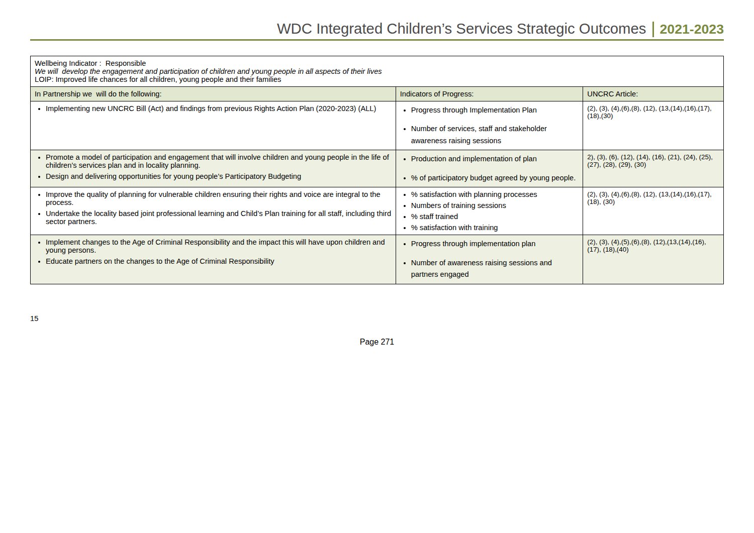WDC Integrated Children’s Services Strategic Outcomes 2021-2023
| Wellbeing Indicator : Responsible We will develop the engagement and participation of children and young people in all aspects of their lives LOIP: Improved life chances for all children, young people and their families |
| In Partnership we will do the following: | Indicators of Progress: | UNCRC Article: |
| Implementing new UNCRC Bill (Act) and findings from previous Rights Action Plan (2020-2023) (ALL) | Progress through Implementation Plan Number of services, staff and stakeholder awareness raising sessions | (2), (3), (4),(6),(8), (12), (13,(14),(16),(17),(18),(30) |
| Promote a model of participation and engagement that will involve children and young people in the life of children’s services plan and in locality planning. Design and delivering opportunities for young people’s Participatory Budgeting | Production and implementation of plan % of participatory budget agreed by young people. | 2), (3), (6), (12), (14), (16), (21), (24), (25), (27), (28), (29), (30) |
| Improve the quality of planning for vulnerable children ensuring their rights and voice are integral to the process. Undertake the locality based joint professional learning and Child’s Plan training for all staff, including third sector partners. | % satisfaction with planning processes Numbers of training sessions % staff trained % satisfaction with training | (2), (3), (4),(6),(8), (12), (13,(14),(16),(17),(18), (30) |
| Implement changes to the Age of Criminal Responsibility and the impact this will have upon children and young persons. Educate partners on the changes to the Age of Criminal Responsibility | Progress through implementation plan Number of awareness raising sessions and partners engaged | (2), (3), (4),(5),(6),(8), (12),(13,(14),(16),(17), (18),(40) |
15
Page 271